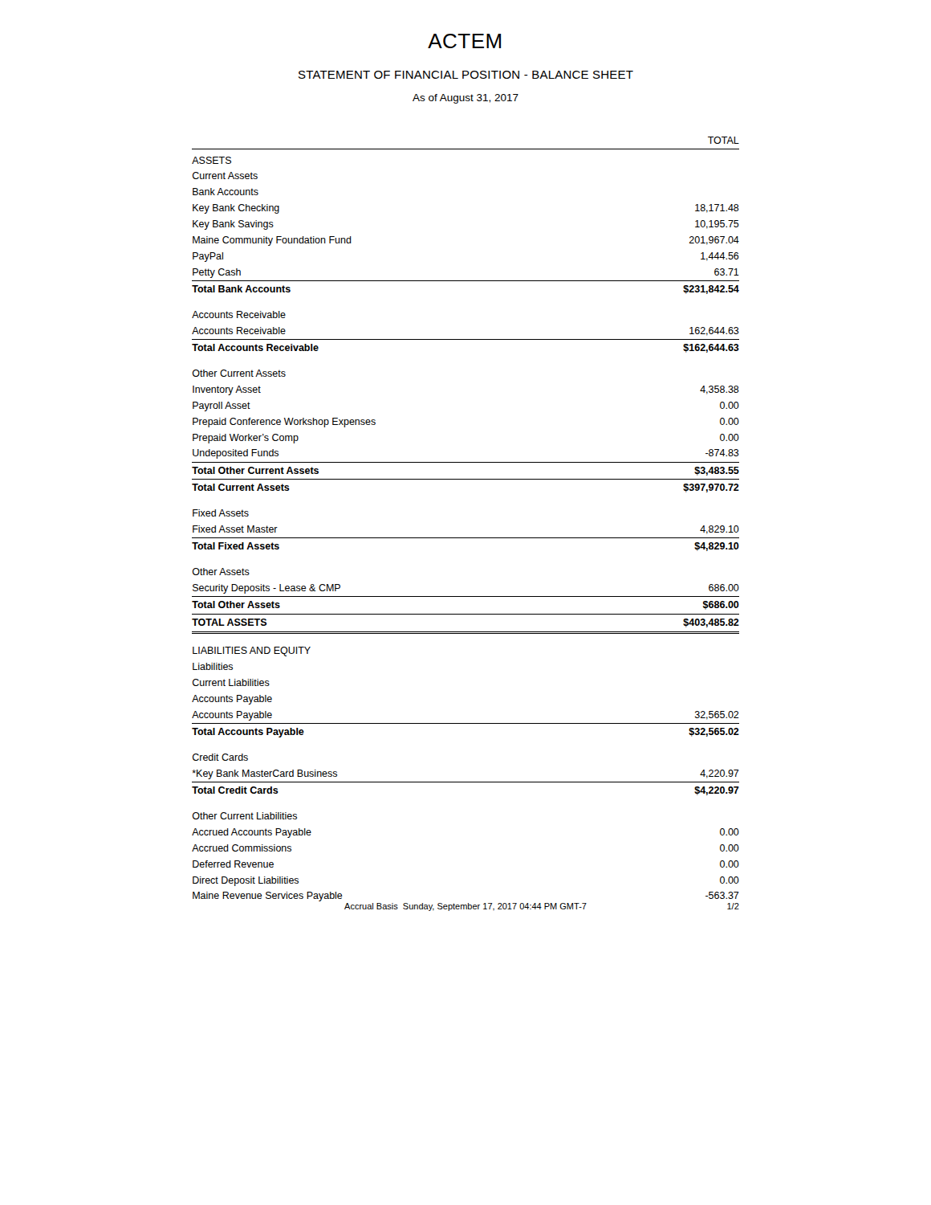ACTEM
STATEMENT OF FINANCIAL POSITION - BALANCE SHEET
As of August 31, 2017
| | TOTAL |
| ASSETS | |
| Current Assets | |
| Bank Accounts | |
| Key Bank Checking | 18,171.48 |
| Key Bank Savings | 10,195.75 |
| Maine Community Foundation Fund | 201,967.04 |
| PayPal | 1,444.56 |
| Petty Cash | 63.71 |
| Total Bank Accounts | $231,842.54 |
| Accounts Receivable | |
| Accounts Receivable | 162,644.63 |
| Total Accounts Receivable | $162,644.63 |
| Other Current Assets | |
| Inventory Asset | 4,358.38 |
| Payroll Asset | 0.00 |
| Prepaid Conference Workshop Expenses | 0.00 |
| Prepaid Worker’s Comp | 0.00 |
| Undeposited Funds | -874.83 |
| Total Other Current Assets | $3,483.55 |
| Total Current Assets | $397,970.72 |
| Fixed Assets | |
| Fixed Asset Master | 4,829.10 |
| Total Fixed Assets | $4,829.10 |
| Other Assets | |
| Security Deposits - Lease & CMP | 686.00 |
| Total Other Assets | $686.00 |
| TOTAL ASSETS | $403,485.82 |
| LIABILITIES AND EQUITY | |
| Liabilities | |
| Current Liabilities | |
| Accounts Payable | |
| Accounts Payable | 32,565.02 |
| Total Accounts Payable | $32,565.02 |
| Credit Cards | |
| *Key Bank MasterCard Business | 4,220.97 |
| Total Credit Cards | $4,220.97 |
| Other Current Liabilities | |
| Accrued Accounts Payable | 0.00 |
| Accrued Commissions | 0.00 |
| Deferred Revenue | 0.00 |
| Direct Deposit Liabilities | 0.00 |
| Maine Revenue Services Payable | -563.37 |
Accrual Basis Sunday, September 17, 2017 04:44 PM GMT-7
1/2